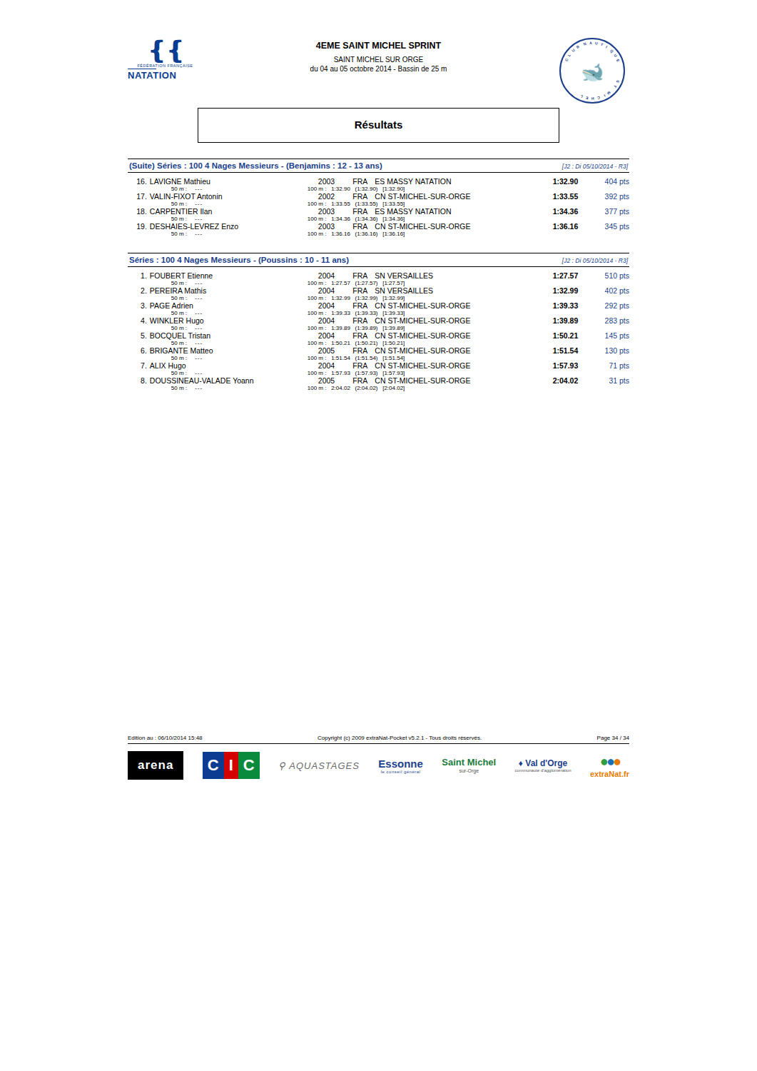❴❴
FÉDÉRATION FRANÇAISE
NATATION
4EME SAINT MICHEL SPRINT
SAINT MICHEL SUR ORGE
du 04 au 05 octobre 2014 - Bassin de 25 m
C L U B N A U T I Q U E S T M I C H E L
🐋
Résultats
(Suite) Séries : 100 4 Nages Messieurs - (Benjamins : 12 - 13 ans)
[J2 : Di 05/10/2014 - R3]
| 16. | LAVIGNE Mathieu | 2003 | FRA | ES MASSY NATATION | 1:32.90 | 404 pts |
| | 50 m : --- | 100 m : 1:32.90 (1:32.90) [1:32.90] |
| 17. | VALIN-FIXOT Antonin | 2002 | FRA | CN ST-MICHEL-SUR-ORGE | 1:33.55 | 392 pts |
| | 50 m : --- | 100 m : 1:33.55 (1:33.55) [1:33.55] |
| 18. | CARPENTIER Ilan | 2003 | FRA | ES MASSY NATATION | 1:34.36 | 377 pts |
| | 50 m : --- | 100 m : 1:34.36 (1:34.36) [1:34.36] |
| 19. | DESHAIES-LEVREZ Enzo | 2003 | FRA | CN ST-MICHEL-SUR-ORGE | 1:36.16 | 345 pts |
| | 50 m : --- | 100 m : 1:36.16 (1:36.16) [1:36.16] |
Séries : 100 4 Nages Messieurs - (Poussins : 10 - 11 ans)
[J2 : Di 05/10/2014 - R3]
| 1. | FOUBERT Etienne | 2004 | FRA | SN VERSAILLES | 1:27.57 | 510 pts |
| | 50 m : --- | 100 m : 1:27.57 (1:27.57) [1:27.57] |
| 2. | PEREIRA Mathis | 2004 | FRA | SN VERSAILLES | 1:32.99 | 402 pts |
| | 50 m : --- | 100 m : 1:32.99 (1:32.99) [1:32.99] |
| 3. | PAGE Adrien | 2004 | FRA | CN ST-MICHEL-SUR-ORGE | 1:39.33 | 292 pts |
| | 50 m : --- | 100 m : 1:39.33 (1:39.33) [1:39.33] |
| 4. | WINKLER Hugo | 2004 | FRA | CN ST-MICHEL-SUR-ORGE | 1:39.89 | 283 pts |
| | 50 m : --- | 100 m : 1:39.89 (1:39.89) [1:39.89] |
| 5. | BOCQUEL Tristan | 2004 | FRA | CN ST-MICHEL-SUR-ORGE | 1:50.21 | 145 pts |
| | 50 m : --- | 100 m : 1:50.21 (1:50.21) [1:50.21] |
| 6. | BRIGANTE Matteo | 2005 | FRA | CN ST-MICHEL-SUR-ORGE | 1:51.54 | 130 pts |
| | 50 m : --- | 100 m : 1:51.54 (1:51.54) [1:51.54] |
| 7. | ALIX Hugo | 2004 | FRA | CN ST-MICHEL-SUR-ORGE | 1:57.93 | 71 pts |
| | 50 m : --- | 100 m : 1:57.93 (1:57.93) [1:57.93] |
| 8. | DOUSSINEAU-VALADE Yoann | 2005 | FRA | CN ST-MICHEL-SUR-ORGE | 2:04.02 | 31 pts |
| | 50 m : --- | 100 m : 2:04.02 (2:04.02) [2:04.02] |
Edition au : 06/10/2014 15:48
Copyright (c) 2009 extraNat-Pocket v5.2.1 - Tous droits réservés.
Page 34 / 34
arena
CIC
⚲ AQUASTAGES
Essonne le conseil général
Saint Michel sur-Orge
♦ Val d'Orge communauté d'agglomération
●●●
extraNat.fr